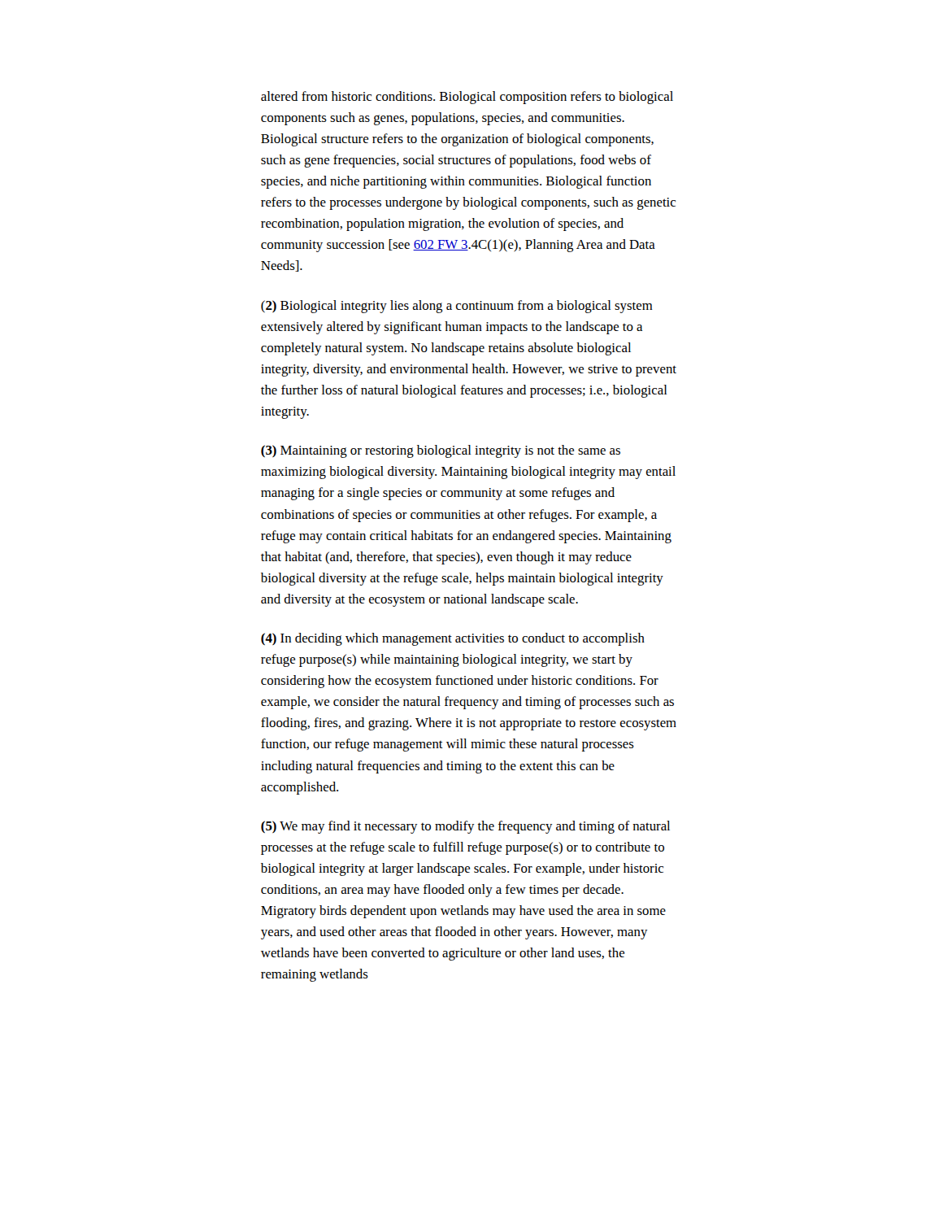altered from historic conditions. Biological composition refers to biological components such as genes, populations, species, and communities. Biological structure refers to the organization of biological components, such as gene frequencies, social structures of populations, food webs of species, and niche partitioning within communities. Biological function refers to the processes undergone by biological components, such as genetic recombination, population migration, the evolution of species, and community succession [see 602 FW 3.4C(1)(e), Planning Area and Data Needs].
(2) Biological integrity lies along a continuum from a biological system extensively altered by significant human impacts to the landscape to a completely natural system. No landscape retains absolute biological integrity, diversity, and environmental health. However, we strive to prevent the further loss of natural biological features and processes; i.e., biological integrity.
(3) Maintaining or restoring biological integrity is not the same as maximizing biological diversity. Maintaining biological integrity may entail managing for a single species or community at some refuges and combinations of species or communities at other refuges. For example, a refuge may contain critical habitats for an endangered species. Maintaining that habitat (and, therefore, that species), even though it may reduce biological diversity at the refuge scale, helps maintain biological integrity and diversity at the ecosystem or national landscape scale.
(4) In deciding which management activities to conduct to accomplish refuge purpose(s) while maintaining biological integrity, we start by considering how the ecosystem functioned under historic conditions. For example, we consider the natural frequency and timing of processes such as flooding, fires, and grazing. Where it is not appropriate to restore ecosystem function, our refuge management will mimic these natural processes including natural frequencies and timing to the extent this can be accomplished.
(5) We may find it necessary to modify the frequency and timing of natural processes at the refuge scale to fulfill refuge purpose(s) or to contribute to biological integrity at larger landscape scales. For example, under historic conditions, an area may have flooded only a few times per decade. Migratory birds dependent upon wetlands may have used the area in some years, and used other areas that flooded in other years. However, many wetlands have been converted to agriculture or other land uses, the remaining wetlands